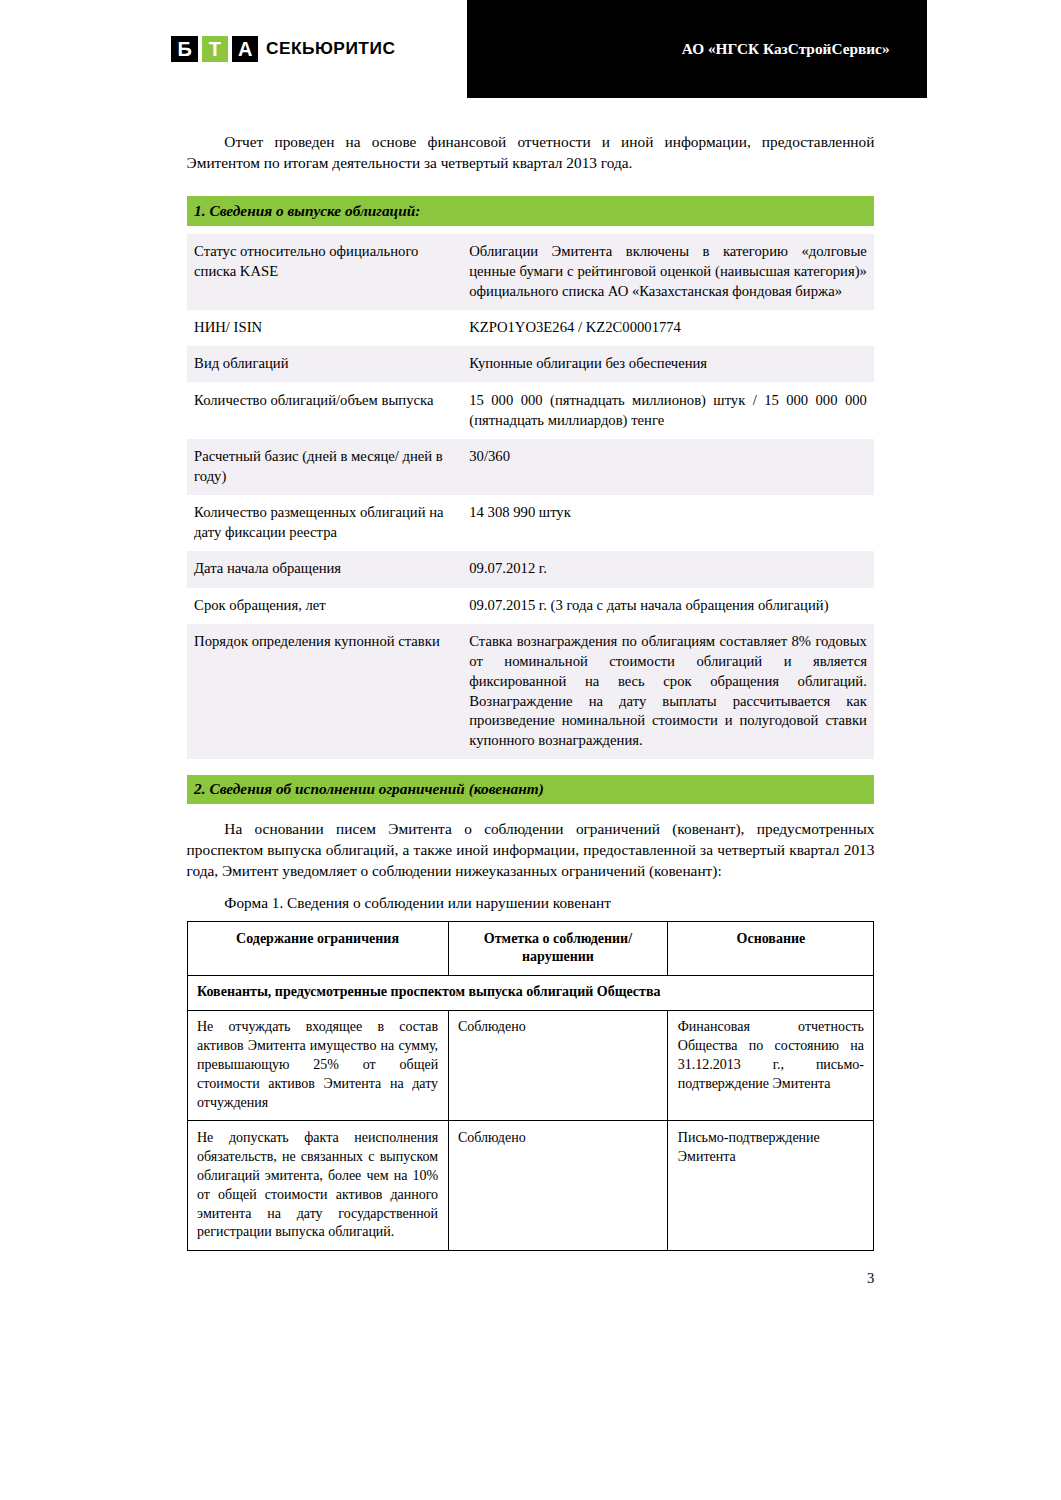Б Т А
СЕКЬЮРИТИС
АО «НГСК КазСтройСервис»
Отчет проведен на основе финансовой отчетности и иной информации, предоставленной Эмитентом по итогам деятельности за четвертый квартал 2013 года.
1. Сведения о выпуске облигаций:
| Статус относительно официального списка KASE | Облигации Эмитента включены в категорию «долговые ценные бумаги с рейтинговой оценкой (наивысшая категория)» официального списка АО «Казахстанская фондовая биржа» |
| НИН/ ISIN | KZPO1YO3E264 / KZ2C00001774 |
| Вид облигаций | Купонные облигации без обеспечения |
| Количество облигаций/объем выпуска | 15 000 000 (пятнадцать миллионов) штук / 15 000 000 000 (пятнадцать миллиардов) тенге |
| Расчетный базис (дней в месяце/ дней в году) | 30/360 |
| Количество размещенных облигаций на дату фиксации реестра | 14 308 990 штук |
| Дата начала обращения | 09.07.2012 г. |
| Срок обращения, лет | 09.07.2015 г. (3 года с даты начала обращения облигаций) |
| Порядок определения купонной ставки | Ставка вознаграждения по облигациям составляет 8% годовых от номинальной стоимости облигаций и является фиксированной на весь срок обращения облигаций. Вознаграждение на дату выплаты рассчитывается как произведение номинальной стоимости и полугодовой ставки купонного вознаграждения. |
2. Сведения об исполнении ограничений (ковенант)
На основании писем Эмитента о соблюдении ограничений (ковенант), предусмотренных проспектом выпуска облигаций, а также иной информации, предоставленной за четвертый квартал 2013 года, Эмитент уведомляет о соблюдении нижеуказанных ограничений (ковенант):
Форма 1. Сведения о соблюдении или нарушении ковенант
| Содержание ограничения | Отметка о соблюдении/нарушении | Основание |
| --- | --- | --- |
| Ковенанты, предусмотренные проспектом выпуска облигаций Общества |
| Не отчуждать входящее в состав активов Эмитента имущество на сумму, превышающую 25% от общей стоимости активов Эмитента на дату отчуждения | Соблюдено | Финансовая отчетность Общества по состоянию на 31.12.2013 г., письмо-подтверждение Эмитента |
| Не допускать факта неисполнения обязательств, не связанных с выпуском облигаций эмитента, более чем на 10% от общей стоимости активов данного эмитента на дату государственной регистрации выпуска облигаций. | Соблюдено | Письмо-подтверждение Эмитента |
3